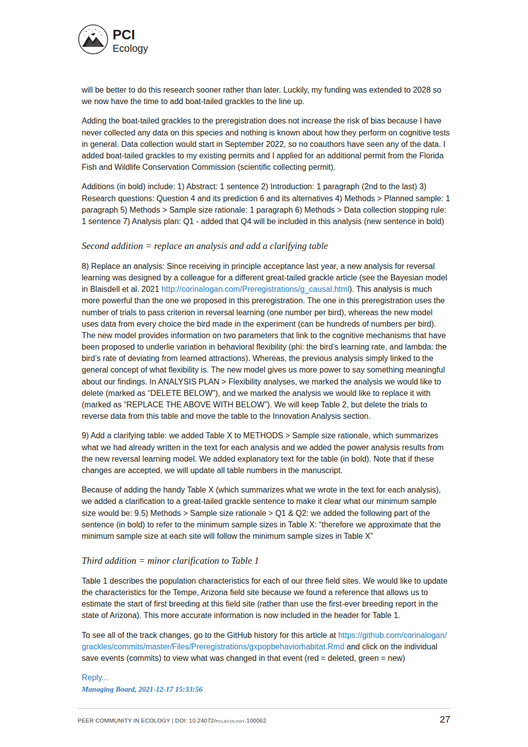PCI Ecology PCI Ecology
will be better to do this research sooner rather than later. Luckily, my funding was extended to 2028 so we now have the time to add boat-tailed grackles to the line up.
Adding the boat-tailed grackles to the preregistration does not increase the risk of bias because I have never collected any data on this species and nothing is known about how they perform on cognitive tests in general. Data collection would start in September 2022, so no coauthors have seen any of the data. I added boat-tailed grackles to my existing permits and I applied for an additional permit from the Florida Fish and Wildlife Conservation Commission (scientific collecting permit).
Additions (in bold) include: 1) Abstract: 1 sentence 2) Introduction: 1 paragraph (2nd to the last) 3) Research questions: Question 4 and its prediction 6 and its alternatives 4) Methods > Planned sample: 1 paragraph 5) Methods > Sample size rationale: 1 paragraph 6) Methods > Data collection stopping rule: 1 sentence 7) Analysis plan: Q1 - added that Q4 will be included in this analysis (new sentence in bold)
Second addition = replace an analysis and add a clarifying table
8) Replace an analysis: Since receiving in principle acceptance last year, a new analysis for reversal learning was designed by a colleague for a different great-tailed grackle article (see the Bayesian model in Blaisdell et al. 2021 http://corinalogan.com/Preregistrations/g_causal.html). This analysis is much more powerful than the one we proposed in this preregistration. The one in this preregistration uses the number of trials to pass criterion in reversal learning (one number per bird), whereas the new model uses data from every choice the bird made in the experiment (can be hundreds of numbers per bird). The new model provides information on two parameters that link to the cognitive mechanisms that have been proposed to underlie variation in behavioral flexibility (phi: the bird’s learning rate, and lambda: the bird’s rate of deviating from learned attractions). Whereas, the previous analysis simply linked to the general concept of what flexibility is. The new model gives us more power to say something meaningful about our findings. In ANALYSIS PLAN > Flexibility analyses, we marked the analysis we would like to delete (marked as “DELETE BELOW"), and we marked the analysis we would like to replace it with (marked as “REPLACE THE ABOVE WITH BELOW”). We will keep Table 2, but delete the trials to reverse data from this table and move the table to the Innovation Analysis section.
9) Add a clarifying table: we added Table X to METHODS > Sample size rationale, which summarizes what we had already written in the text for each analysis and we added the power analysis results from the new reversal learning model. We added explanatory text for the table (in bold). Note that if these changes are accepted, we will update all table numbers in the manuscript.
Because of adding the handy Table X (which summarizes what we wrote in the text for each analysis), we added a clarification to a great-tailed grackle sentence to make it clear what our minimum sample size would be: 9.5) Methods > Sample size rationale > Q1 & Q2: we added the following part of the sentence (in bold) to refer to the minimum sample sizes in Table X: “therefore we approximate that the minimum sample size at each site will follow the minimum sample sizes in Table X”
Third addition = minor clarification to Table 1
Table 1 describes the population characteristics for each of our three field sites. We would like to update the characteristics for the Tempe, Arizona field site because we found a reference that allows us to estimate the start of first breeding at this field site (rather than use the first-ever breeding report in the state of Arizona). This more accurate information is now included in the header for Table 1.
To see all of the track changes, go to the GitHub history for this article at https://github.com/corinalogan/grackles/commits/master/Files/Preregistrations/gxpopbehaviorhabitat.Rmd and click on the individual save events (commits) to view what was changed in that event (red = deleted, green = new)
Reply...
Managing Board, 2021-12-17 15:33:56
Peer Community in Ecology | DOI: 10.24072/pci.ecology.100062
27